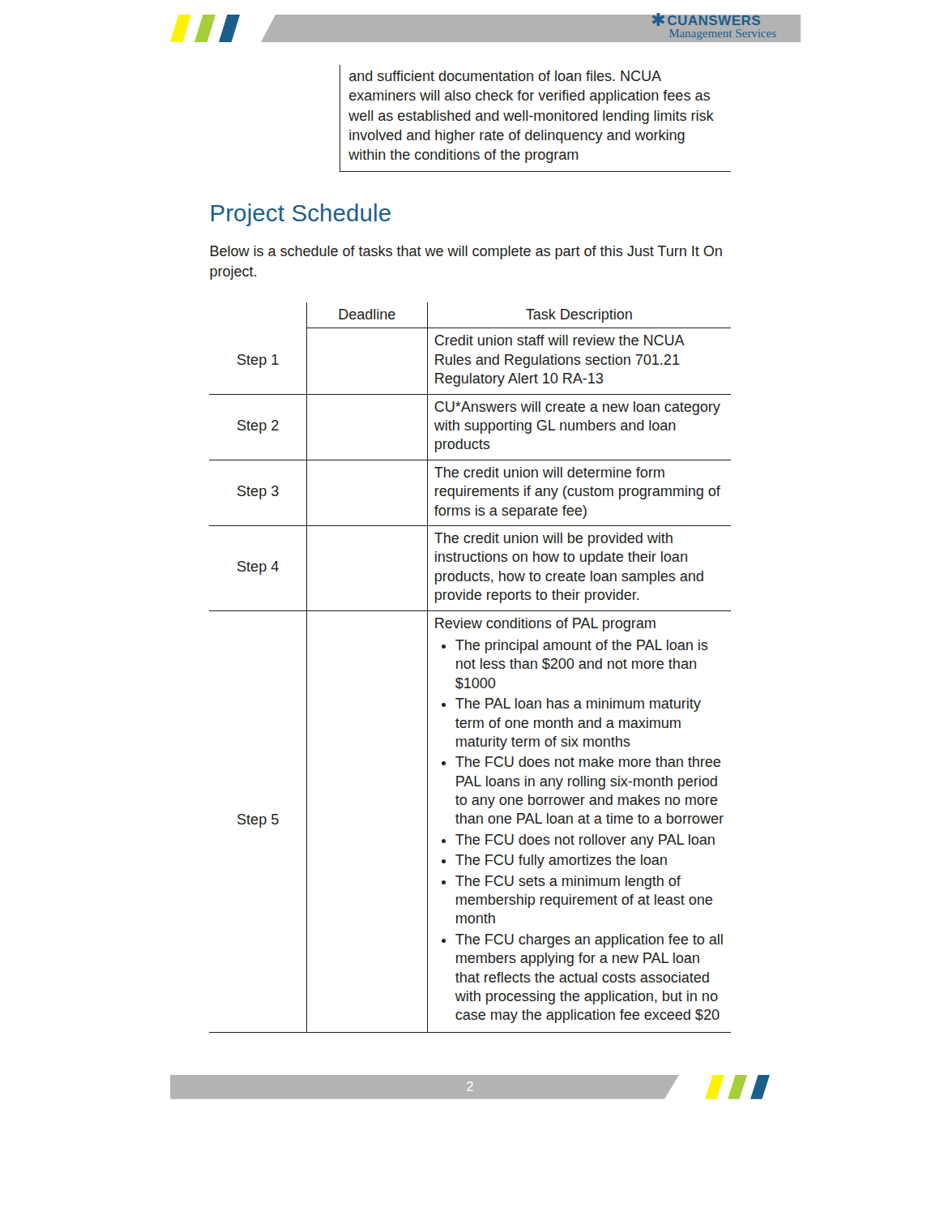✱CUANSWERS Management Services
| | and sufficient documentation of loan files. NCUA examiners will also check for verified application fees as well as established and well-monitored lending limits risk involved and higher rate of delinquency and working within the conditions of the program |
Project Schedule
Below is a schedule of tasks that we will complete as part of this Just Turn It On project.
| | Deadline | Task Description |
| --- | --- | --- |
| Step 1 | | Credit union staff will review the NCUA Rules and Regulations section 701.21 Regulatory Alert 10 RA-13 |
| Step 2 | | CU*Answers will create a new loan category with supporting GL numbers and loan products |
| Step 3 | | The credit union will determine form requirements if any (custom programming of forms is a separate fee) |
| Step 4 | | The credit union will be provided with instructions on how to update their loan products, how to create loan samples and provide reports to their provider. |
| Step 5 | | Review conditions of PAL program The principal amount of the PAL loan is not less than $200 and not more than $1000 The PAL loan has a minimum maturity term of one month and a maximum maturity term of six months The FCU does not make more than three PAL loans in any rolling six-month period to any one borrower and makes no more than one PAL loan at a time to a borrower The FCU does not rollover any PAL loan The FCU fully amortizes the loan The FCU sets a minimum length of membership requirement of at least one month The FCU charges an application fee to all members applying for a new PAL loan that reflects the actual costs associated with processing the application, but in no case may the application fee exceed $20 |
2